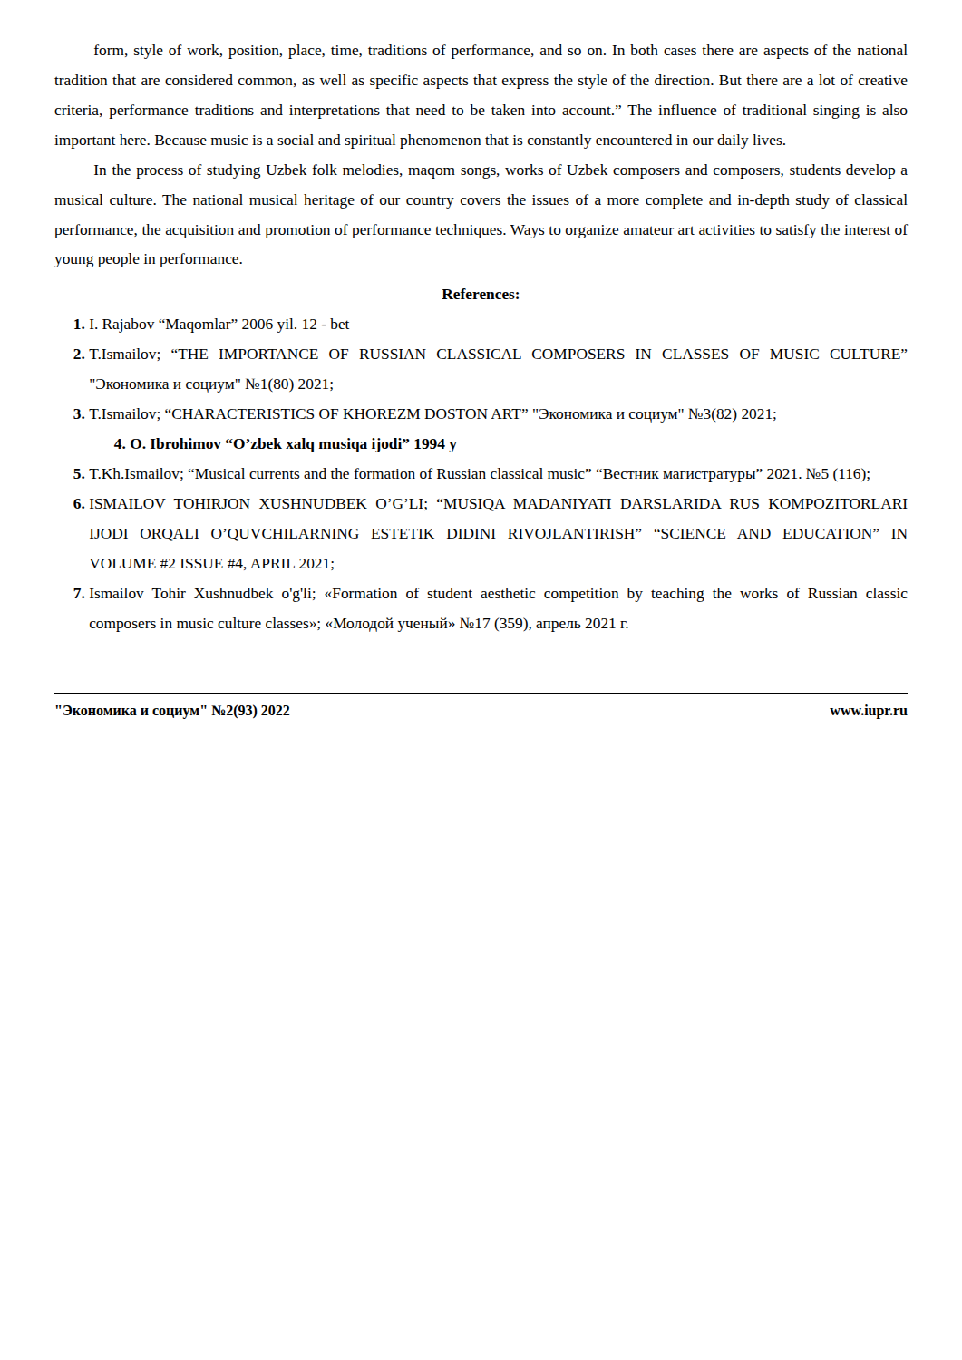form, style of work, position, place, time, traditions of performance, and so on. In both cases there are aspects of the national tradition that are considered common, as well as specific aspects that express the style of the direction. But there are a lot of creative criteria, performance traditions and interpretations that need to be taken into account.” The influence of traditional singing is also important here. Because music is a social and spiritual phenomenon that is constantly encountered in our daily lives.
In the process of studying Uzbek folk melodies, maqom songs, works of Uzbek composers and composers, students develop a musical culture. The national musical heritage of our country covers the issues of a more complete and in-depth study of classical performance, the acquisition and promotion of performance techniques. Ways to organize amateur art activities to satisfy the interest of young people in performance.
References:
I. Rajabov “Maqomlar” 2006 yil. 12 - bet
T.Ismailov; “THE IMPORTANCE OF RUSSIAN CLASSICAL COMPOSERS IN CLASSES OF MUSIC CULTURE” "Экономика и социум" №1(80) 2021;
T.Ismailov; “CHARACTERISTICS OF KHOREZM DOSTON ART” "Экономика и социум" №3(82) 2021;
4. O. Ibrohimov “O’zbek xalq musiqa ijodi” 1994 y
T.Kh.Ismailov; “Musical currents and the formation of Russian classical music” “Вестник магистратуры” 2021. №5 (116);
ISMAILOV TOHIRJON XUSHNUDBEK O’G’LI; “MUSIQA MADANIYATI DARSLARIDA RUS KOMPOZITORLARI IJODI ORQALI O’QUVCHILARNING ESTETIK DIDINI RIVOJLANTIRISH” “SCIENCE AND EDUCATION” IN VOLUME #2 ISSUE #4, APRIL 2021;
Ismailov Tohir Xushnudbek o'g'li; «Formation of student aesthetic competition by teaching the works of Russian classic composers in music culture classes»; «Молодой ученый» №17 (359), апрель 2021 г.
"Экономика и социум" №2(93) 2022 www.iupr.ru